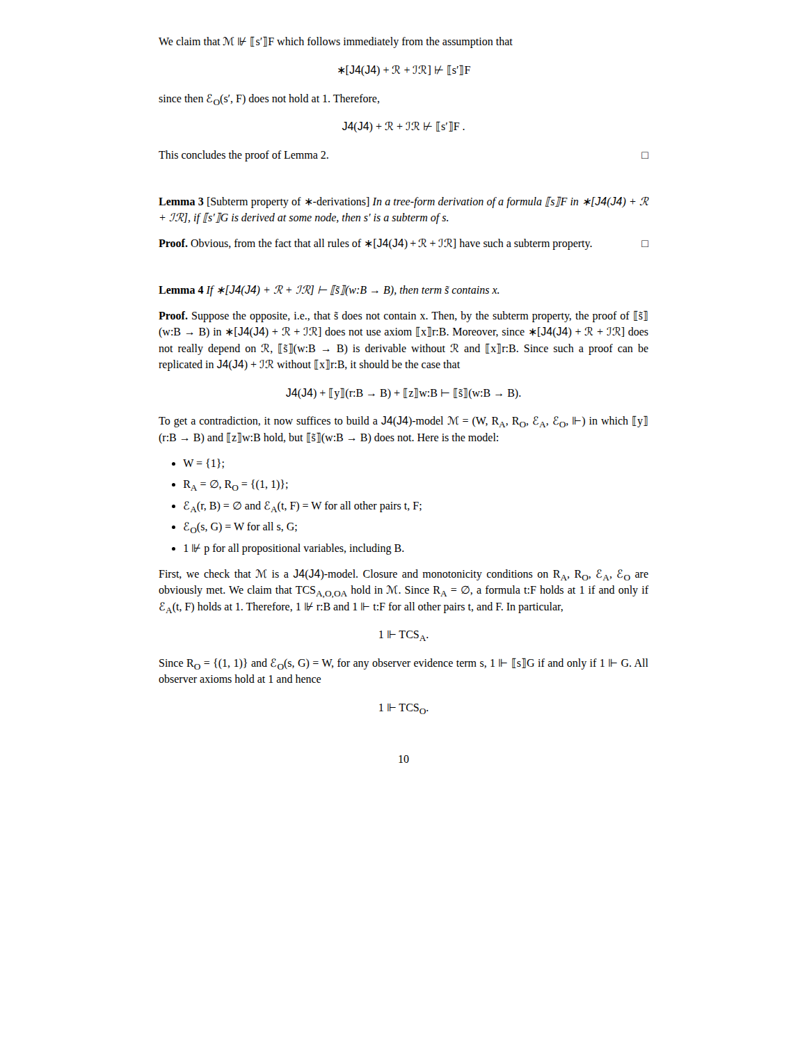We claim that ℳ ⊮ ⟦s′⟧F which follows immediately from the assumption that
∗[J4(J4) + ℛ + ℐℛ] ⊬ ⟦s′⟧F
since then ℰO(s′, F) does not hold at 1. Therefore,
J4(J4) + ℛ + ℐℛ ⊬ ⟦s′⟧F .
This concludes the proof of Lemma 2. □
Lemma 3 [Subterm property of ∗-derivations] In a tree-form derivation of a formula ⟦s⟧F in ∗[J4(J4) + ℛ + ℐℛ], if ⟦s′⟧G is derived at some node, then s′ is a subterm of s.
Proof. Obvious, from the fact that all rules of ∗[J4(J4) + ℛ + ℐℛ] have such a subterm property. □
Lemma 4 If ∗[J4(J4) + ℛ + ℐℛ] ⊢ ⟦s̃⟧(w:B → B), then term s̃ contains x.
Proof. Suppose the opposite, i.e., that s̃ does not contain x. Then, by the subterm property, the proof of ⟦s̃⟧(w:B → B) in ∗[J4(J4) + ℛ + ℐℛ] does not use axiom ⟦x⟧r:B. Moreover, since ∗[J4(J4) + ℛ + ℐℛ] does not really depend on ℛ, ⟦s̃⟧(w:B → B) is derivable without ℛ and ⟦x⟧r:B. Since such a proof can be replicated in J4(J4) + ℐℛ without ⟦x⟧r:B, it should be the case that
J4(J4) + ⟦y⟧(r:B → B) + ⟦z⟧w:B ⊢ ⟦s̃⟧(w:B → B).
To get a contradiction, it now suffices to build a J4(J4)-model ℳ = (W, RA, RO, ℰA, ℰO, ⊩) in which ⟦y⟧(r:B → B) and ⟦z⟧w:B hold, but ⟦s̃⟧(w:B → B) does not. Here is the model:
W = {1};
RA = ∅, RO = {(1, 1)};
ℰA(r, B) = ∅ and ℰA(t, F) = W for all other pairs t, F;
ℰO(s, G) = W for all s, G;
1 ⊮ p for all propositional variables, including B.
First, we check that ℳ is a J4(J4)-model. Closure and monotonicity conditions on RA, RO, ℰA, ℰO are obviously met. We claim that TCSA,O,OA hold in ℳ. Since RA = ∅, a formula t:F holds at 1 if and only if ℰA(t, F) holds at 1. Therefore, 1 ⊮ r:B and 1 ⊩ t:F for all other pairs t, and F. In particular,
1 ⊩ TCSA.
Since RO = {(1, 1)} and ℰO(s, G) = W, for any observer evidence term s, 1 ⊩ ⟦s⟧G if and only if 1 ⊩ G. All observer axioms hold at 1 and hence
1 ⊩ TCSO.
10